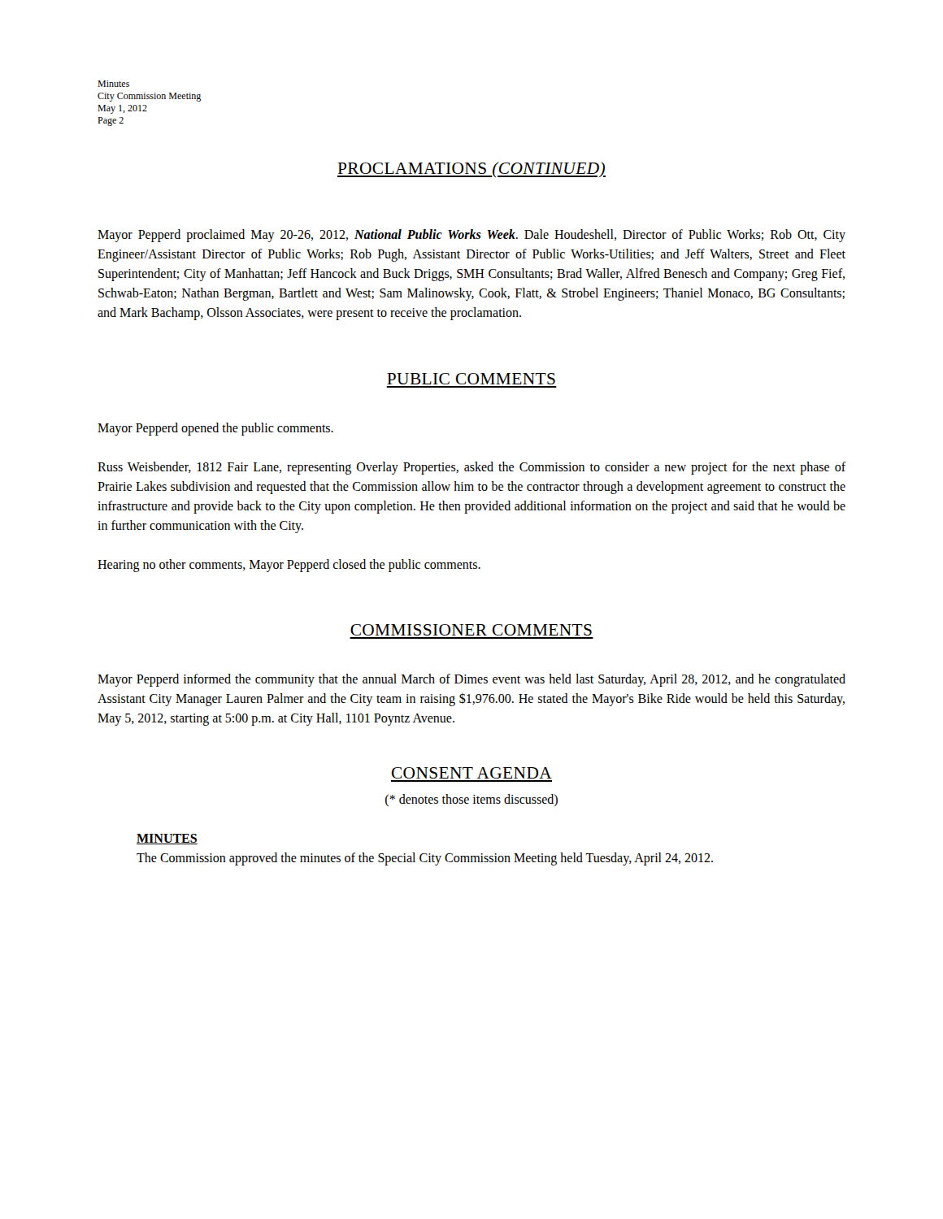Minutes
City Commission Meeting
May 1, 2012
Page 2
PROCLAMATIONS (CONTINUED)
Mayor Pepperd proclaimed May 20-26, 2012, National Public Works Week. Dale Houdeshell, Director of Public Works; Rob Ott, City Engineer/Assistant Director of Public Works; Rob Pugh, Assistant Director of Public Works-Utilities; and Jeff Walters, Street and Fleet Superintendent; City of Manhattan; Jeff Hancock and Buck Driggs, SMH Consultants; Brad Waller, Alfred Benesch and Company; Greg Fief, Schwab-Eaton; Nathan Bergman, Bartlett and West; Sam Malinowsky, Cook, Flatt, & Strobel Engineers; Thaniel Monaco, BG Consultants; and Mark Bachamp, Olsson Associates, were present to receive the proclamation.
PUBLIC COMMENTS
Mayor Pepperd opened the public comments.
Russ Weisbender, 1812 Fair Lane, representing Overlay Properties, asked the Commission to consider a new project for the next phase of Prairie Lakes subdivision and requested that the Commission allow him to be the contractor through a development agreement to construct the infrastructure and provide back to the City upon completion. He then provided additional information on the project and said that he would be in further communication with the City.
Hearing no other comments, Mayor Pepperd closed the public comments.
COMMISSIONER COMMENTS
Mayor Pepperd informed the community that the annual March of Dimes event was held last Saturday, April 28, 2012, and he congratulated Assistant City Manager Lauren Palmer and the City team in raising $1,976.00. He stated the Mayor's Bike Ride would be held this Saturday, May 5, 2012, starting at 5:00 p.m. at City Hall, 1101 Poyntz Avenue.
CONSENT AGENDA
(* denotes those items discussed)
MINUTES
The Commission approved the minutes of the Special City Commission Meeting held Tuesday, April 24, 2012.